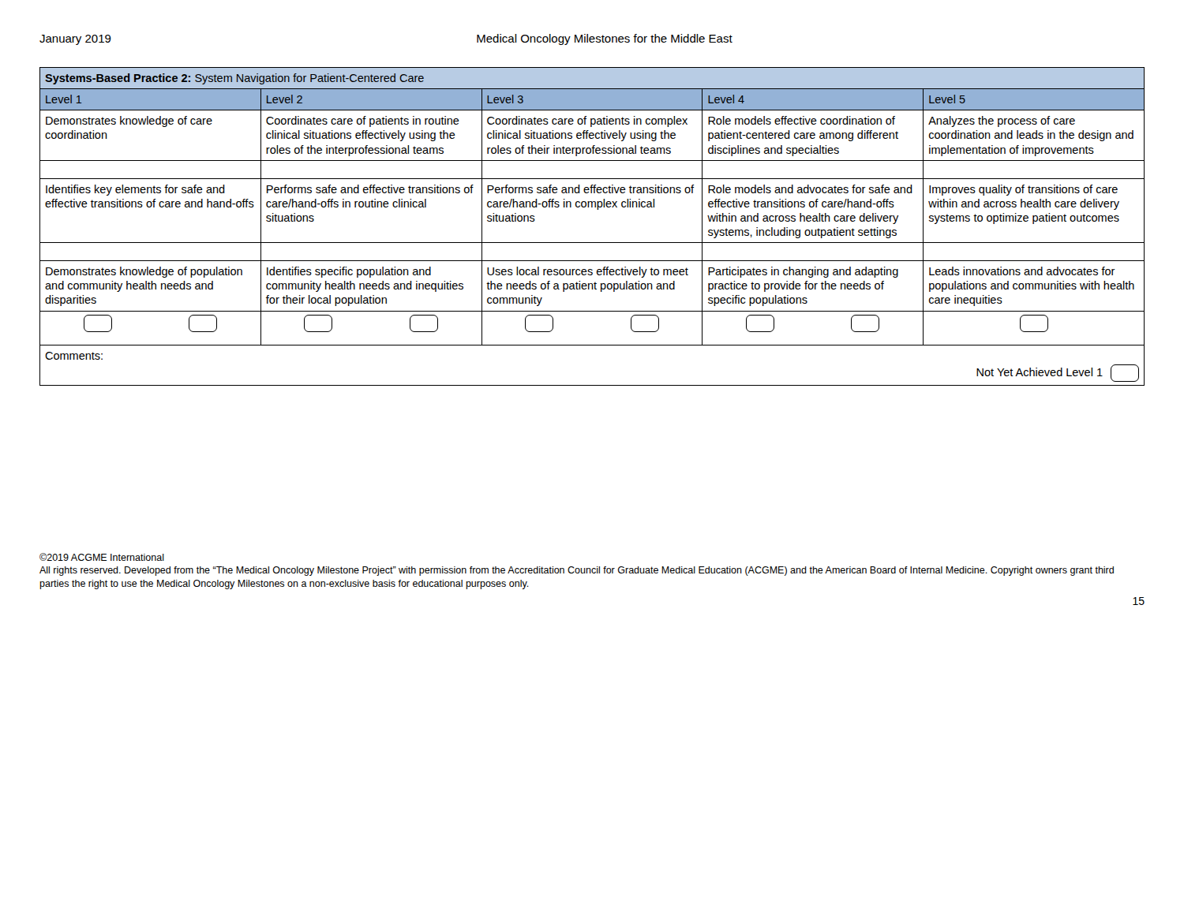January 2019
Medical Oncology Milestones for the Middle East
| Systems-Based Practice 2: System Navigation for Patient-Centered Care |
| Level 1 | Level 2 | Level 3 | Level 4 | Level 5 |
| Demonstrates knowledge of care coordination | Coordinates care of patients in routine clinical situations effectively using the roles of the interprofessional teams | Coordinates care of patients in complex clinical situations effectively using the roles of their interprofessional teams | Role models effective coordination of patient-centered care among different disciplines and specialties | Analyzes the process of care coordination and leads in the design and implementation of improvements |
| Identifies key elements for safe and effective transitions of care and hand-offs | Performs safe and effective transitions of care/hand-offs in routine clinical situations | Performs safe and effective transitions of care/hand-offs in complex clinical situations | Role models and advocates for safe and effective transitions of care/hand-offs within and across health care delivery systems, including outpatient settings | Improves quality of transitions of care within and across health care delivery systems to optimize patient outcomes |
| Demonstrates knowledge of population and community health needs and disparities | Identifies specific population and community health needs and inequities for their local population | Uses local resources effectively to meet the needs of a patient population and community | Participates in changing and adapting practice to provide for the needs of specific populations | Leads innovations and advocates for populations and communities with health care inequities |
| Comments: Not Yet Achieved Level 1 |
©2019 ACGME International
All rights reserved. Developed from the “The Medical Oncology Milestone Project” with permission from the Accreditation Council for Graduate Medical Education (ACGME) and the American Board of Internal Medicine. Copyright owners grant third parties the right to use the Medical Oncology Milestones on a non-exclusive basis for educational purposes only.
15